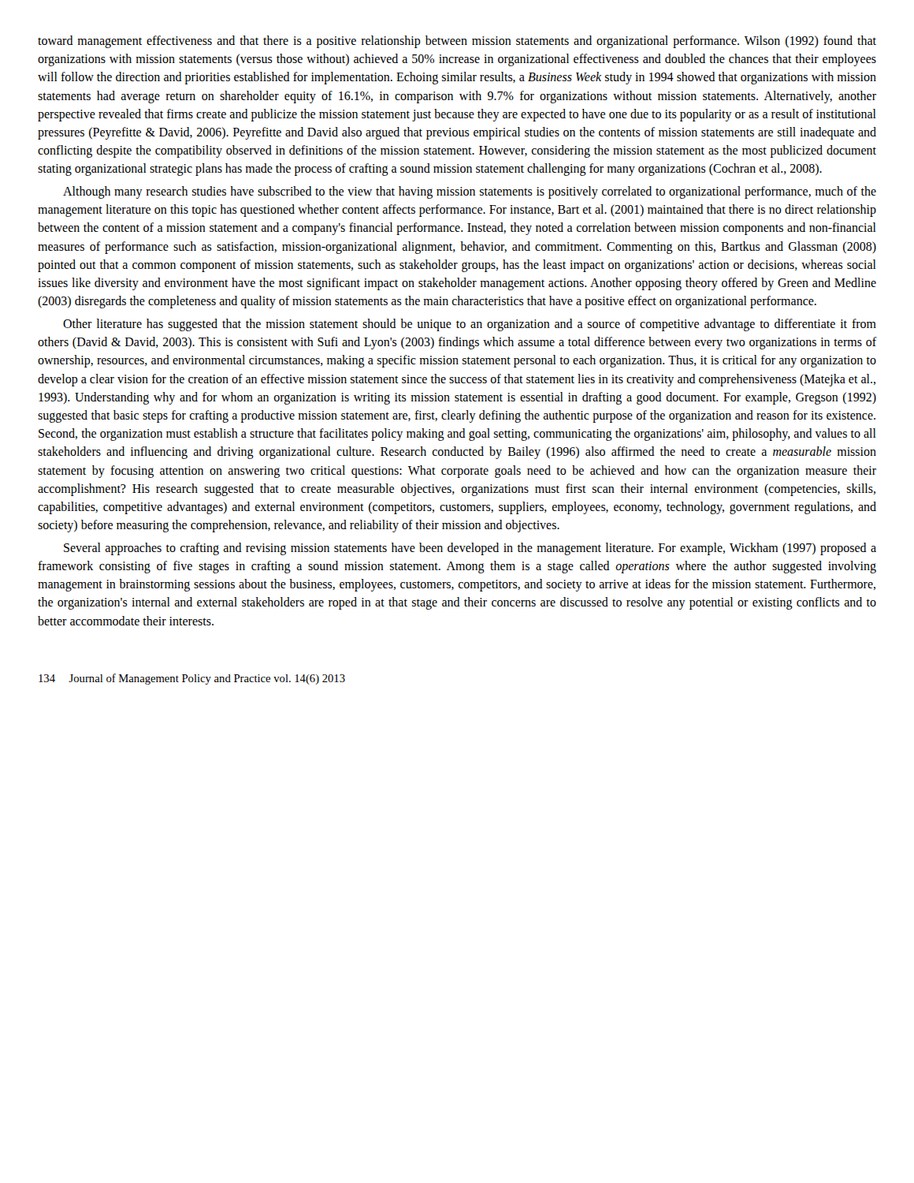toward management effectiveness and that there is a positive relationship between mission statements and organizational performance. Wilson (1992) found that organizations with mission statements (versus those without) achieved a 50% increase in organizational effectiveness and doubled the chances that their employees will follow the direction and priorities established for implementation. Echoing similar results, a Business Week study in 1994 showed that organizations with mission statements had average return on shareholder equity of 16.1%, in comparison with 9.7% for organizations without mission statements. Alternatively, another perspective revealed that firms create and publicize the mission statement just because they are expected to have one due to its popularity or as a result of institutional pressures (Peyrefitte & David, 2006). Peyrefitte and David also argued that previous empirical studies on the contents of mission statements are still inadequate and conflicting despite the compatibility observed in definitions of the mission statement. However, considering the mission statement as the most publicized document stating organizational strategic plans has made the process of crafting a sound mission statement challenging for many organizations (Cochran et al., 2008).
Although many research studies have subscribed to the view that having mission statements is positively correlated to organizational performance, much of the management literature on this topic has questioned whether content affects performance. For instance, Bart et al. (2001) maintained that there is no direct relationship between the content of a mission statement and a company's financial performance. Instead, they noted a correlation between mission components and non-financial measures of performance such as satisfaction, mission-organizational alignment, behavior, and commitment. Commenting on this, Bartkus and Glassman (2008) pointed out that a common component of mission statements, such as stakeholder groups, has the least impact on organizations' action or decisions, whereas social issues like diversity and environment have the most significant impact on stakeholder management actions. Another opposing theory offered by Green and Medline (2003) disregards the completeness and quality of mission statements as the main characteristics that have a positive effect on organizational performance.
Other literature has suggested that the mission statement should be unique to an organization and a source of competitive advantage to differentiate it from others (David & David, 2003). This is consistent with Sufi and Lyon's (2003) findings which assume a total difference between every two organizations in terms of ownership, resources, and environmental circumstances, making a specific mission statement personal to each organization. Thus, it is critical for any organization to develop a clear vision for the creation of an effective mission statement since the success of that statement lies in its creativity and comprehensiveness (Matejka et al., 1993). Understanding why and for whom an organization is writing its mission statement is essential in drafting a good document. For example, Gregson (1992) suggested that basic steps for crafting a productive mission statement are, first, clearly defining the authentic purpose of the organization and reason for its existence. Second, the organization must establish a structure that facilitates policy making and goal setting, communicating the organizations' aim, philosophy, and values to all stakeholders and influencing and driving organizational culture. Research conducted by Bailey (1996) also affirmed the need to create a measurable mission statement by focusing attention on answering two critical questions: What corporate goals need to be achieved and how can the organization measure their accomplishment? His research suggested that to create measurable objectives, organizations must first scan their internal environment (competencies, skills, capabilities, competitive advantages) and external environment (competitors, customers, suppliers, employees, economy, technology, government regulations, and society) before measuring the comprehension, relevance, and reliability of their mission and objectives.
Several approaches to crafting and revising mission statements have been developed in the management literature. For example, Wickham (1997) proposed a framework consisting of five stages in crafting a sound mission statement. Among them is a stage called operations where the author suggested involving management in brainstorming sessions about the business, employees, customers, competitors, and society to arrive at ideas for the mission statement. Furthermore, the organization's internal and external stakeholders are roped in at that stage and their concerns are discussed to resolve any potential or existing conflicts and to better accommodate their interests.
134 Journal of Management Policy and Practice vol. 14(6) 2013